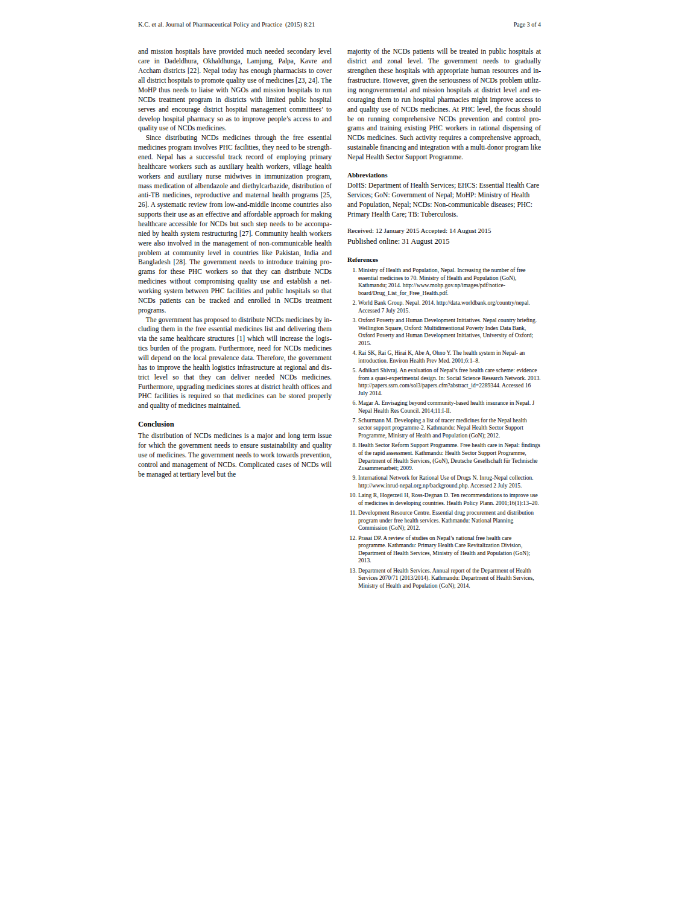K.C. et al. Journal of Pharmaceutical Policy and Practice (2015) 8:21
Page 3 of 4
and mission hospitals have provided much needed secondary level care in Dadeldhura, Okhaldhunga, Lamjung, Palpa, Kavre and Accham districts [22]. Nepal today has enough pharmacists to cover all district hospitals to promote quality use of medicines [23, 24]. The MoHP thus needs to liaise with NGOs and mission hospitals to run NCDs treatment program in districts with limited public hospital serves and encourage district hospital management committees’ to develop hospital pharmacy so as to improve people’s access to and quality use of NCDs medicines.
Since distributing NCDs medicines through the free essential medicines program involves PHC facilities, they need to be strengthened. Nepal has a successful track record of employing primary healthcare workers such as auxiliary health workers, village health workers and auxiliary nurse midwives in immunization program, mass medication of albendazole and diethylcarbazide, distribution of anti-TB medicines, reproductive and maternal health programs [25, 26]. A systematic review from low-and-middle income countries also supports their use as an effective and affordable approach for making healthcare accessible for NCDs but such step needs to be accompanied by health system restructuring [27]. Community health workers were also involved in the management of non-communicable health problem at community level in countries like Pakistan, India and Bangladesh [28]. The government needs to introduce training programs for these PHC workers so that they can distribute NCDs medicines without compromising quality use and establish a networking system between PHC facilities and public hospitals so that NCDs patients can be tracked and enrolled in NCDs treatment programs.
The government has proposed to distribute NCDs medicines by including them in the free essential medicines list and delivering them via the same healthcare structures [1] which will increase the logistics burden of the program. Furthermore, need for NCDs medicines will depend on the local prevalence data. Therefore, the government has to improve the health logistics infrastructure at regional and district level so that they can deliver needed NCDs medicines. Furthermore, upgrading medicines stores at district health offices and PHC facilities is required so that medicines can be stored properly and quality of medicines maintained.
Conclusion
The distribution of NCDs medicines is a major and long term issue for which the government needs to ensure sustainability and quality use of medicines. The government needs to work towards prevention, control and management of NCDs. Complicated cases of NCDs will be managed at tertiary level but the
majority of the NCDs patients will be treated in public hospitals at district and zonal level. The government needs to gradually strengthen these hospitals with appropriate human resources and infrastructure. However, given the seriousness of NCDs problem utilizing nongovernmental and mission hospitals at district level and encouraging them to run hospital pharmacies might improve access to and quality use of NCDs medicines. At PHC level, the focus should be on running comprehensive NCDs prevention and control programs and training existing PHC workers in rational dispensing of NCDs medicines. Such activity requires a comprehensive approach, sustainable financing and integration with a multi-donor program like Nepal Health Sector Support Programme.
Abbreviations
DoHS: Department of Health Services; EHCS: Essential Health Care Services; GoN: Government of Nepal; MoHP: Ministry of Health and Population, Nepal; NCDs: Non-communicable diseases; PHC: Primary Health Care; TB: Tuberculosis.
Received: 12 January 2015 Accepted: 14 August 2015
Published online: 31 August 2015
References
Ministry of Health and Population, Nepal. Increasing the number of free essential medicines to 70. Ministry of Health and Population (GoN), Kathmandu; 2014. http://www.mohp.gov.np/images/pdf/notice-board/Drug_List_for_Free_Health.pdf.
World Bank Group. Nepal. 2014. http://data.worldbank.org/country/nepal. Accessed 7 July 2015.
Oxford Poverty and Human Development Initiatives. Nepal country briefing. Wellington Square, Oxford: Multidimentional Poverty Index Data Bank, Oxford Poverty and Human Development Initiatives, University of Oxford; 2015.
Rai SK, Rai G, Hirai K, Abe A, Ohno Y. The health system in Nepal- an introduction. Environ Health Prev Med. 2001;6:1–8.
Adhikari Shivraj. An evaluation of Nepal’s free health care scheme: evidence from a quasi-experimental design. In: Social Science Research Network. 2013. http://papers.ssrn.com/sol3/papers.cfm?abstract_id=2289344. Accessed 16 July 2014.
Magar A. Envisaging beyond community-based health insurance in Nepal. J Nepal Health Res Council. 2014;11:I-II.
Schurmann M. Developing a list of tracer medicines for the Nepal health sector support programme-2. Kathmandu: Nepal Health Sector Support Programme, Ministry of Health and Population (GoN); 2012.
Health Sector Reform Support Programme. Free health care in Nepal: findings of the rapid assessment. Kathmandu: Health Sector Support Programme, Department of Health Services, (GoN), Deutsche Gesellschaft für Technische Zusammenarbeit; 2009.
International Network for Rational Use of Drugs N. Inrug-Nepal collection. http://www.inrud-nepal.org.np/background.php. Accessed 2 July 2015.
Laing R, Hogerzeil H, Ross-Degnan D. Ten recommendations to improve use of medicines in developing countries. Health Policy Plann. 2001;16(1):13–20.
Development Resource Centre. Essential drug procurement and distribution program under free health services. Kathmandu: National Planning Commission (GoN); 2012.
Prasai DP. A review of studies on Nepal’s national free health care programme. Kathmandu: Primary Health Care Revitalization Division, Department of Health Services, Ministry of Health and Population (GoN); 2013.
Department of Health Services. Annual report of the Department of Health Services 2070/71 (2013/2014). Kathmandu: Department of Health Services, Ministry of Health and Population (GoN); 2014.